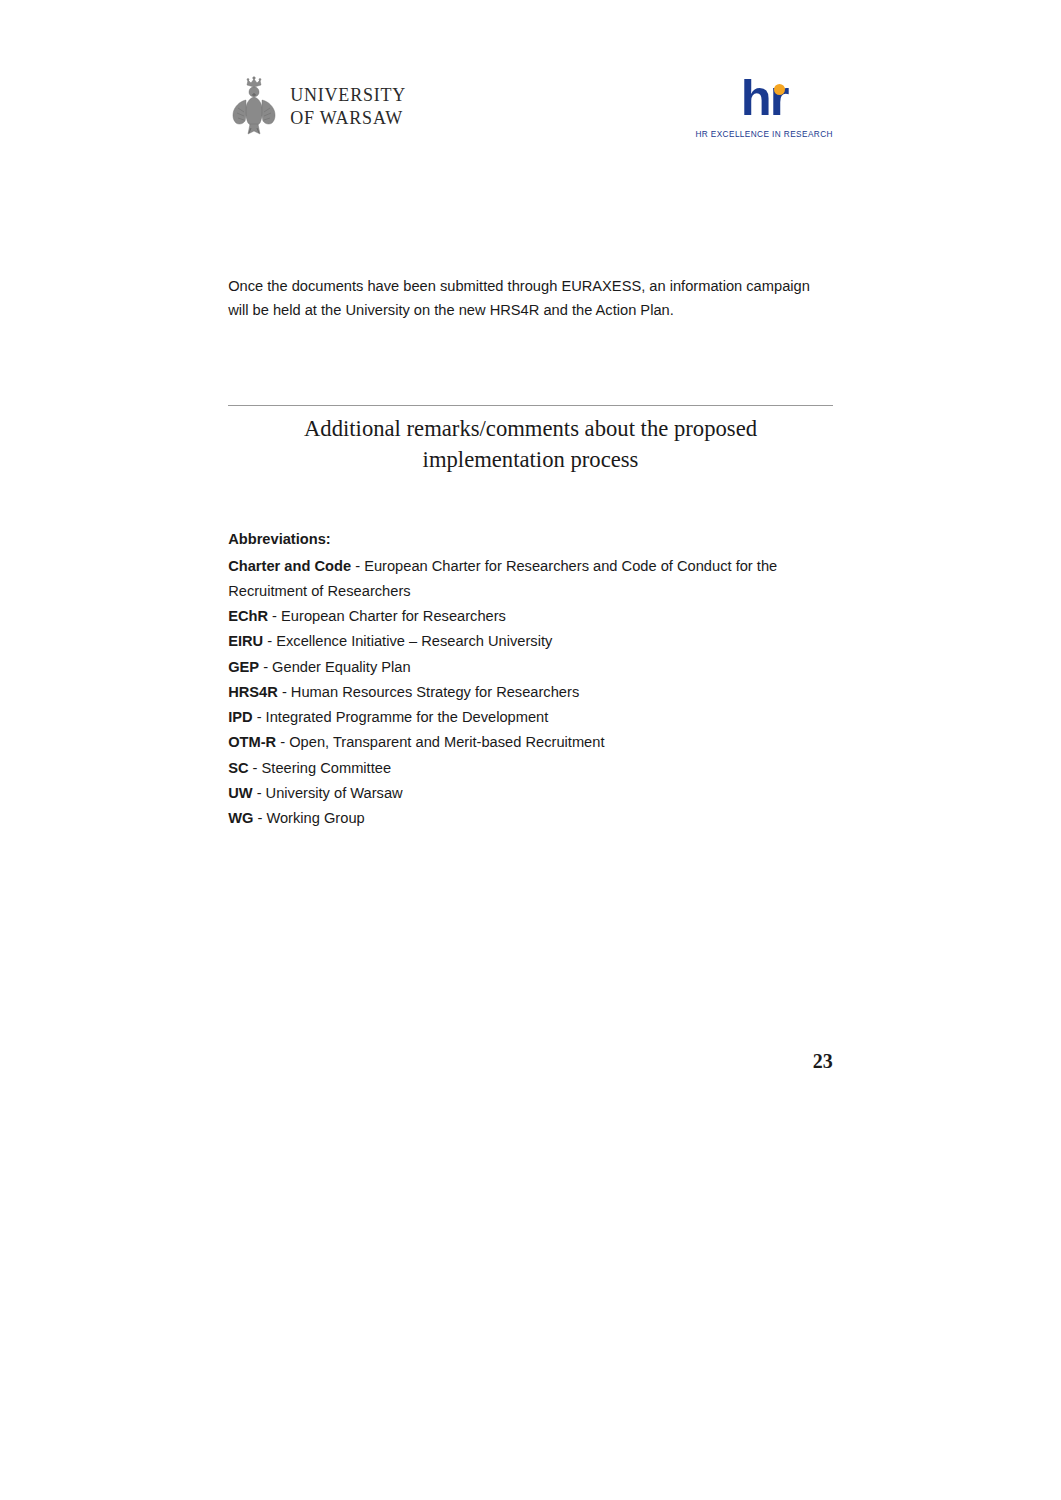UNIVERSITY
OF WARSAW
hr
HR EXCELLENCE IN RESEARCH
Once the documents have been submitted through EURAXESS, an information campaign will be held at the University on the new HRS4R and the Action Plan.
Additional remarks/comments about the proposed
implementation process
Abbreviations:
Charter and Code - European Charter for Researchers and Code of Conduct for the Recruitment of Researchers
EChR - European Charter for Researchers
EIRU - Excellence Initiative – Research University
GEP - Gender Equality Plan
HRS4R - Human Resources Strategy for Researchers
IPD - Integrated Programme for the Development
OTM-R - Open, Transparent and Merit-based Recruitment
SC - Steering Committee
UW - University of Warsaw
WG - Working Group
23